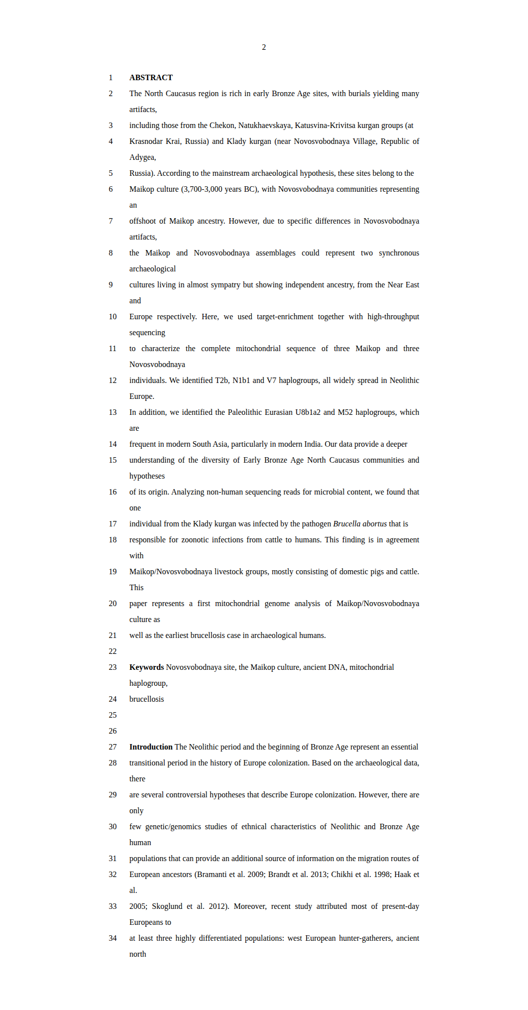2
1
ABSTRACT
2
The North Caucasus region is rich in early Bronze Age sites, with burials yielding many artifacts,
3
including those from the Chekon, Natukhaevskaya, Katusvina-Krivitsa kurgan groups (at
4
Krasnodar Krai, Russia) and Klady kurgan (near Novosvobodnaya Village, Republic of Adygea,
5
Russia). According to the mainstream archaeological hypothesis, these sites belong to the
6
Maikop culture (3,700-3,000 years BC), with Novosvobodnaya communities representing an
7
offshoot of Maikop ancestry. However, due to specific differences in Novosvobodnaya artifacts,
8
the Maikop and Novosvobodnaya assemblages could represent two synchronous archaeological
9
cultures living in almost sympatry but showing independent ancestry, from the Near East and
10
Europe respectively. Here, we used target-enrichment together with high-throughput sequencing
11
to characterize the complete mitochondrial sequence of three Maikop and three Novosvobodnaya
12
individuals. We identified T2b, N1b1 and V7 haplogroups, all widely spread in Neolithic Europe.
13
In addition, we identified the Paleolithic Eurasian U8b1a2 and M52 haplogroups, which are
14
frequent in modern South Asia, particularly in modern India. Our data provide a deeper
15
understanding of the diversity of Early Bronze Age North Caucasus communities and hypotheses
16
of its origin. Analyzing non-human sequencing reads for microbial content, we found that one
17
individual from the Klady kurgan was infected by the pathogen Brucella abortus that is
18
responsible for zoonotic infections from cattle to humans. This finding is in agreement with
19
Maikop/Novosvobodnaya livestock groups, mostly consisting of domestic pigs and cattle. This
20
paper represents a first mitochondrial genome analysis of Maikop/Novosvobodnaya culture as
21
well as the earliest brucellosis case in archaeological humans.
22
23
Keywords Novosvobodnaya site, the Maikop culture, ancient DNA, mitochondrial haplogroup,
24
brucellosis
25
26
27
Introduction The Neolithic period and the beginning of Bronze Age represent an essential
28
transitional period in the history of Europe colonization. Based on the archaeological data, there
29
are several controversial hypotheses that describe Europe colonization. However, there are only
30
few genetic/genomics studies of ethnical characteristics of Neolithic and Bronze Age human
31
populations that can provide an additional source of information on the migration routes of
32
European ancestors (Bramanti et al. 2009; Brandt et al. 2013; Chikhi et al. 1998; Haak et al.
33
2005; Skoglund et al. 2012). Moreover, recent study attributed most of present-day Europeans to
34
at least three highly differentiated populations: west European hunter-gatherers, ancient north